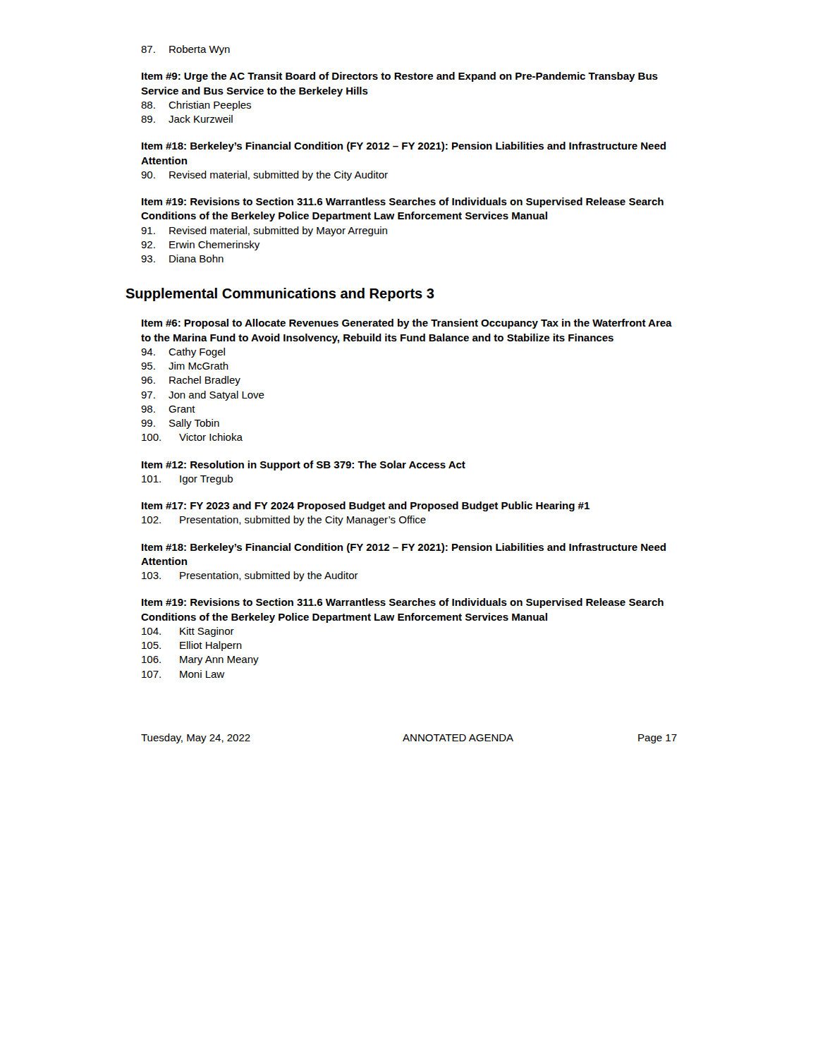87. Roberta Wyn
Item #9: Urge the AC Transit Board of Directors to Restore and Expand on Pre-Pandemic Transbay Bus Service and Bus Service to the Berkeley Hills
88. Christian Peeples
89. Jack Kurzweil
Item #18: Berkeley’s Financial Condition (FY 2012 – FY 2021): Pension Liabilities and Infrastructure Need Attention
90. Revised material, submitted by the City Auditor
Item #19: Revisions to Section 311.6 Warrantless Searches of Individuals on Supervised Release Search Conditions of the Berkeley Police Department Law Enforcement Services Manual
91. Revised material, submitted by Mayor Arreguin
92. Erwin Chemerinsky
93. Diana Bohn
Supplemental Communications and Reports 3
Item #6: Proposal to Allocate Revenues Generated by the Transient Occupancy Tax in the Waterfront Area to the Marina Fund to Avoid Insolvency, Rebuild its Fund Balance and to Stabilize its Finances
94. Cathy Fogel
95. Jim McGrath
96. Rachel Bradley
97. Jon and Satyal Love
98. Grant
99. Sally Tobin
100. Victor Ichioka
Item #12: Resolution in Support of SB 379: The Solar Access Act
101. Igor Tregub
Item #17: FY 2023 and FY 2024 Proposed Budget and Proposed Budget Public Hearing #1
102. Presentation, submitted by the City Manager’s Office
Item #18: Berkeley’s Financial Condition (FY 2012 – FY 2021): Pension Liabilities and Infrastructure Need Attention
103. Presentation, submitted by the Auditor
Item #19: Revisions to Section 311.6 Warrantless Searches of Individuals on Supervised Release Search Conditions of the Berkeley Police Department Law Enforcement Services Manual
104. Kitt Saginor
105. Elliot Halpern
106. Mary Ann Meany
107. Moni Law
Tuesday, May 24, 2022
ANNOTATED AGENDA
Page 17